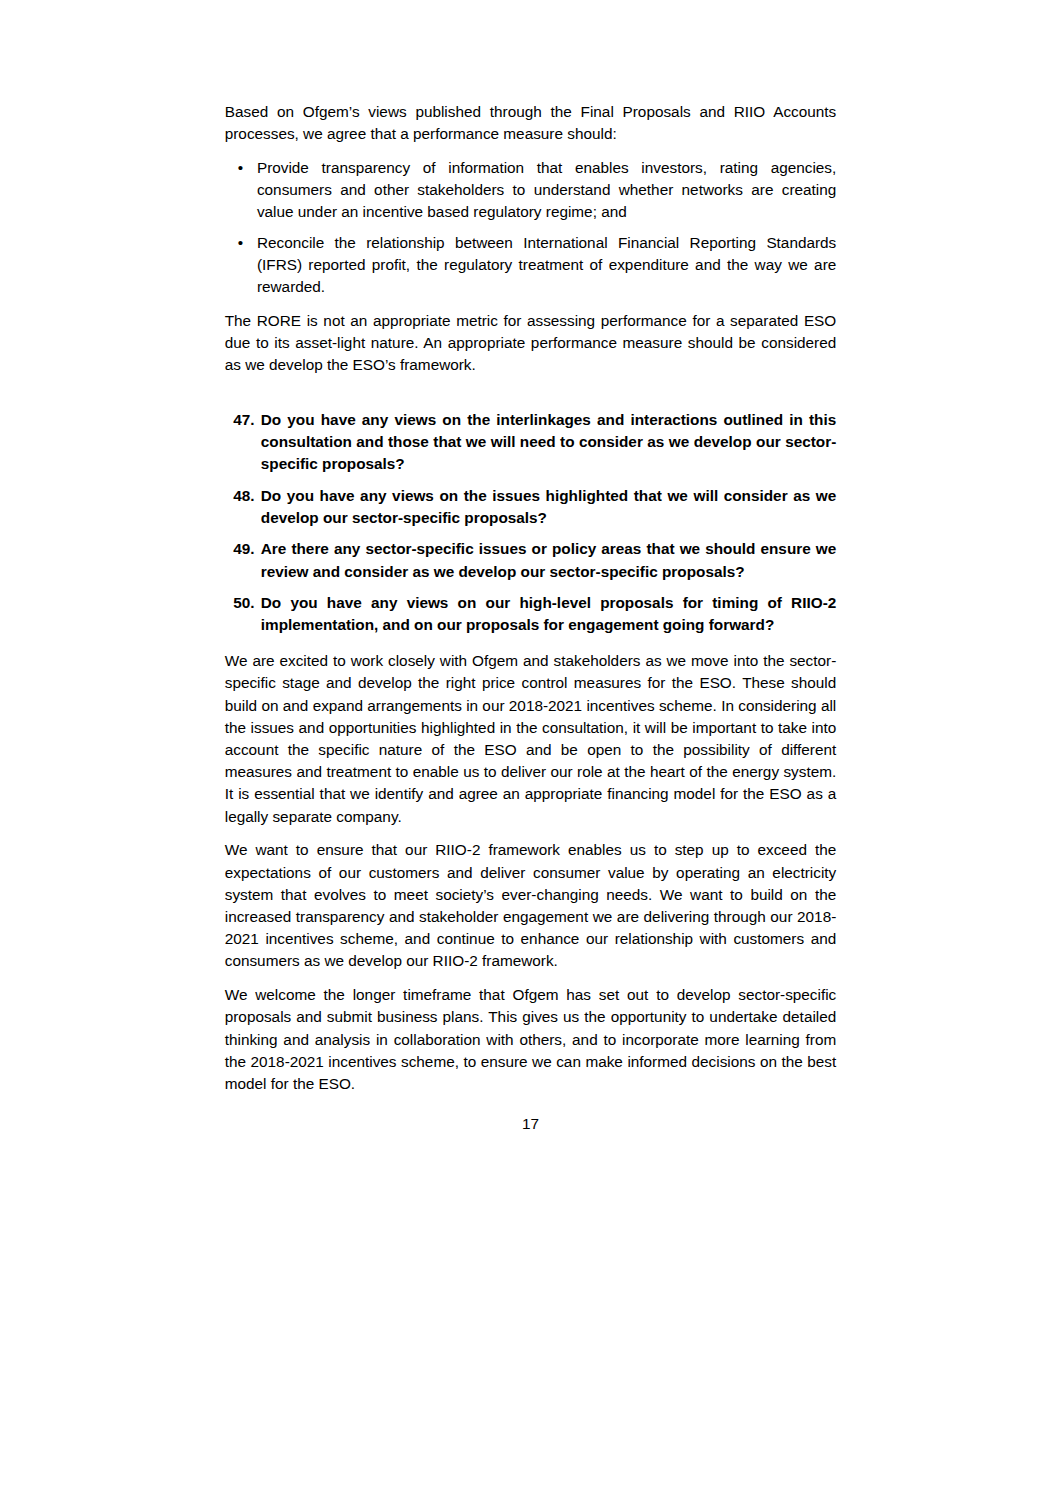Based on Ofgem’s views published through the Final Proposals and RIIO Accounts processes, we agree that a performance measure should:
Provide transparency of information that enables investors, rating agencies, consumers and other stakeholders to understand whether networks are creating value under an incentive based regulatory regime; and
Reconcile the relationship between International Financial Reporting Standards (IFRS) reported profit, the regulatory treatment of expenditure and the way we are rewarded.
The RORE is not an appropriate metric for assessing performance for a separated ESO due to its asset-light nature. An appropriate performance measure should be considered as we develop the ESO’s framework.
Do you have any views on the interlinkages and interactions outlined in this consultation and those that we will need to consider as we develop our sector-specific proposals?
Do you have any views on the issues highlighted that we will consider as we develop our sector-specific proposals?
Are there any sector-specific issues or policy areas that we should ensure we review and consider as we develop our sector-specific proposals?
Do you have any views on our high-level proposals for timing of RIIO-2 implementation, and on our proposals for engagement going forward?
We are excited to work closely with Ofgem and stakeholders as we move into the sector-specific stage and develop the right price control measures for the ESO. These should build on and expand arrangements in our 2018-2021 incentives scheme. In considering all the issues and opportunities highlighted in the consultation, it will be important to take into account the specific nature of the ESO and be open to the possibility of different measures and treatment to enable us to deliver our role at the heart of the energy system. It is essential that we identify and agree an appropriate financing model for the ESO as a legally separate company.
We want to ensure that our RIIO-2 framework enables us to step up to exceed the expectations of our customers and deliver consumer value by operating an electricity system that evolves to meet society’s ever-changing needs. We want to build on the increased transparency and stakeholder engagement we are delivering through our 2018-2021 incentives scheme, and continue to enhance our relationship with customers and consumers as we develop our RIIO-2 framework.
We welcome the longer timeframe that Ofgem has set out to develop sector-specific proposals and submit business plans. This gives us the opportunity to undertake detailed thinking and analysis in collaboration with others, and to incorporate more learning from the 2018-2021 incentives scheme, to ensure we can make informed decisions on the best model for the ESO.
17